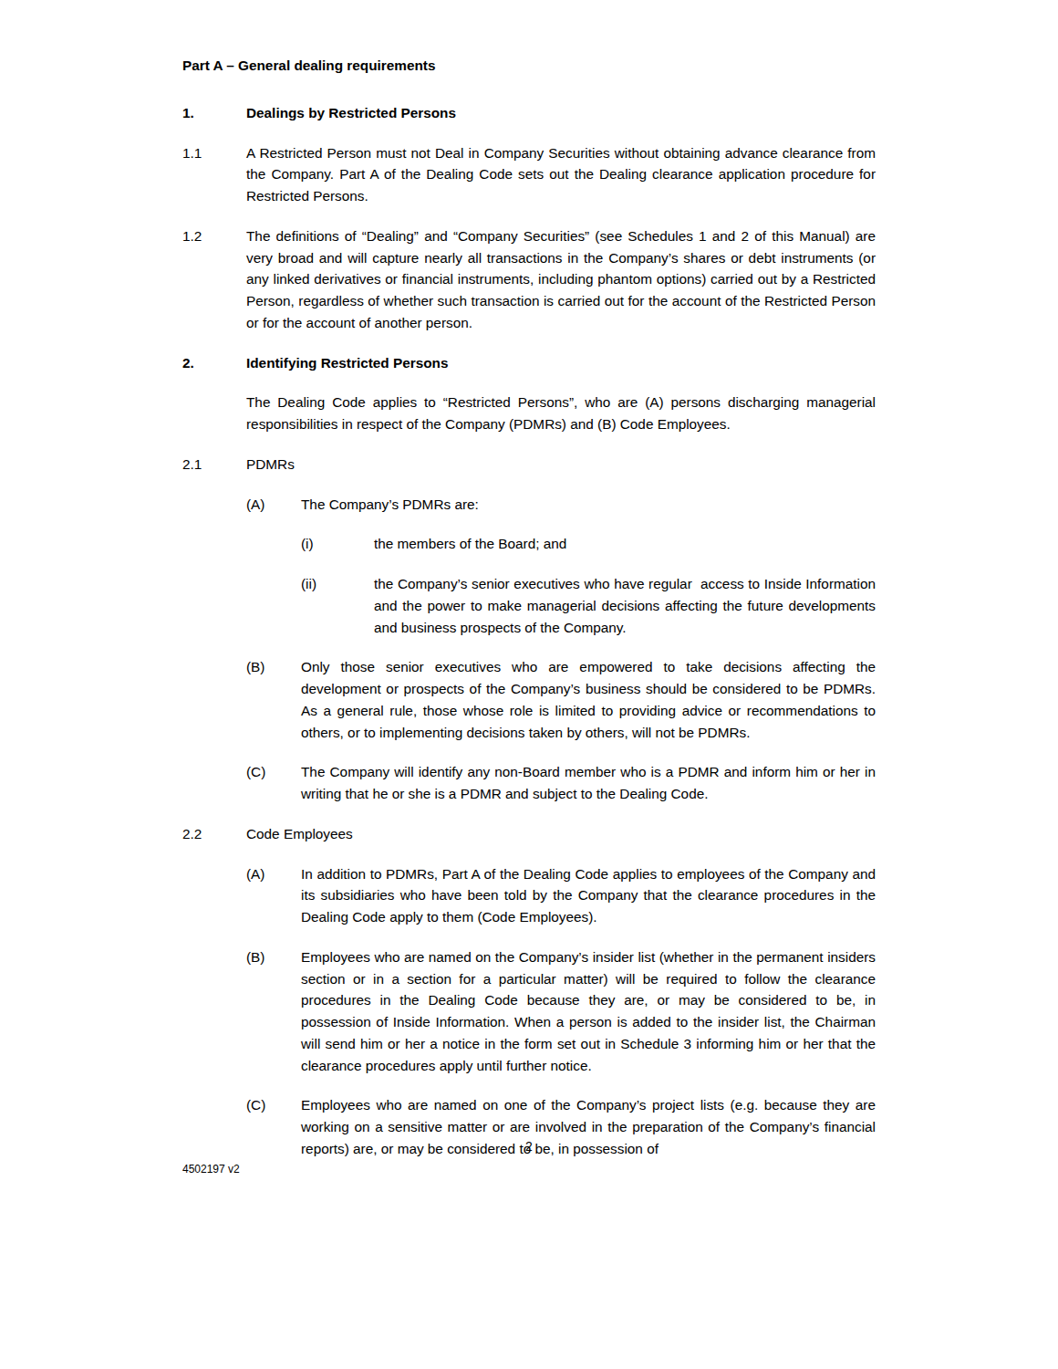Part A – General dealing requirements
1.
Dealings by Restricted Persons
1.1
A Restricted Person must not Deal in Company Securities without obtaining advance clearance from the Company. Part A of the Dealing Code sets out the Dealing clearance application procedure for Restricted Persons.
1.2
The definitions of “Dealing” and “Company Securities” (see Schedules 1 and 2 of this Manual) are very broad and will capture nearly all transactions in the Company’s shares or debt instruments (or any linked derivatives or financial instruments, including phantom options) carried out by a Restricted Person, regardless of whether such transaction is carried out for the account of the Restricted Person or for the account of another person.
2.
Identifying Restricted Persons
The Dealing Code applies to “Restricted Persons”, who are (A) persons discharging managerial responsibilities in respect of the Company (PDMRs) and (B) Code Employees.
2.1
PDMRs
(A)
The Company’s PDMRs are:
(i)
the members of the Board; and
(ii)
the Company’s senior executives who have regular access to Inside Information and the power to make managerial decisions affecting the future developments and business prospects of the Company.
(B)
Only those senior executives who are empowered to take decisions affecting the development or prospects of the Company’s business should be considered to be PDMRs. As a general rule, those whose role is limited to providing advice or recommendations to others, or to implementing decisions taken by others, will not be PDMRs.
(C)
The Company will identify any non-Board member who is a PDMR and inform him or her in writing that he or she is a PDMR and subject to the Dealing Code.
2.2
Code Employees
(A)
In addition to PDMRs, Part A of the Dealing Code applies to employees of the Company and its subsidiaries who have been told by the Company that the clearance procedures in the Dealing Code apply to them (Code Employees).
(B)
Employees who are named on the Company’s insider list (whether in the permanent insiders section or in a section for a particular matter) will be required to follow the clearance procedures in the Dealing Code because they are, or may be considered to be, in possession of Inside Information. When a person is added to the insider list, the Chairman will send him or her a notice in the form set out in Schedule 3 informing him or her that the clearance procedures apply until further notice.
(C)
Employees who are named on one of the Company’s project lists (e.g. because they are working on a sensitive matter or are involved in the preparation of the Company’s financial reports) are, or may be considered to be, in possession of
2
4502197 v2